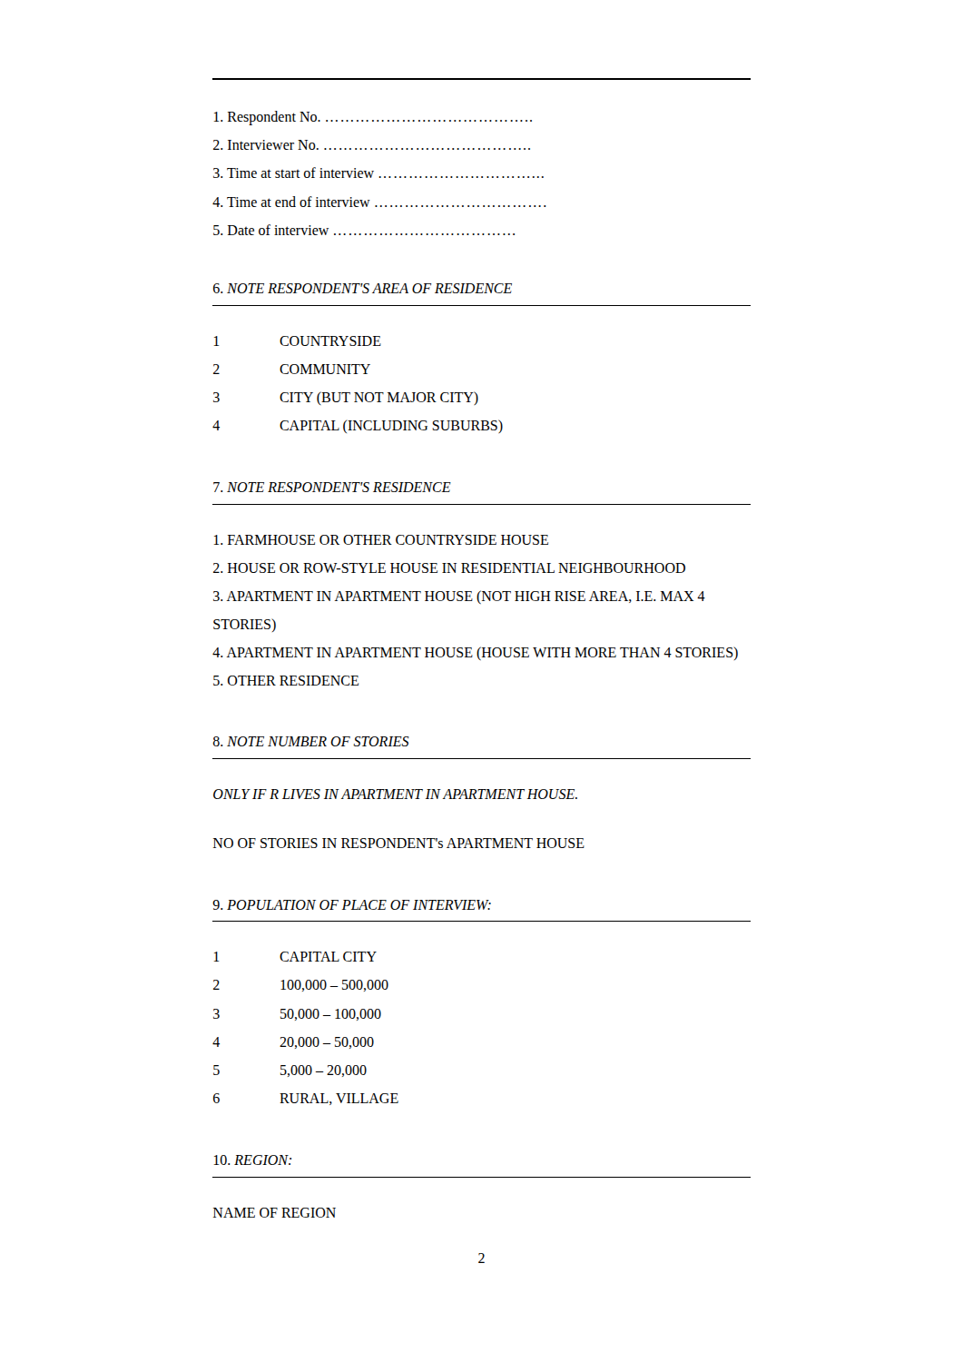1. Respondent No. …………………………………..
2. Interviewer No. …………………………………..
3. Time at start of interview …………………………...
4. Time at end of interview …………………………….
5. Date of interview ………………………………
6. NOTE RESPONDENT'S AREA OF RESIDENCE
| 1 | COUNTRYSIDE |
| 2 | COMMUNITY |
| 3 | CITY (BUT NOT MAJOR CITY) |
| 4 | CAPITAL (INCLUDING SUBURBS) |
7. NOTE RESPONDENT'S RESIDENCE
1. FARMHOUSE OR OTHER COUNTRYSIDE HOUSE
2. HOUSE OR ROW-STYLE HOUSE IN RESIDENTIAL NEIGHBOURHOOD
3. APARTMENT IN APARTMENT HOUSE (NOT HIGH RISE AREA, I.E. MAX 4 STORIES)
4. APARTMENT IN APARTMENT HOUSE (HOUSE WITH MORE THAN 4 STORIES)
5. OTHER RESIDENCE
8. NOTE NUMBER OF STORIES
ONLY IF R LIVES IN APARTMENT IN APARTMENT HOUSE.
NO OF STORIES IN RESPONDENT's APARTMENT HOUSE
9. POPULATION OF PLACE OF INTERVIEW:
| 1 | CAPITAL CITY |
| 2 | 100,000 – 500,000 |
| 3 | 50,000 – 100,000 |
| 4 | 20,000 – 50,000 |
| 5 | 5,000 – 20,000 |
| 6 | RURAL, VILLAGE |
10. REGION:
NAME OF REGION
2